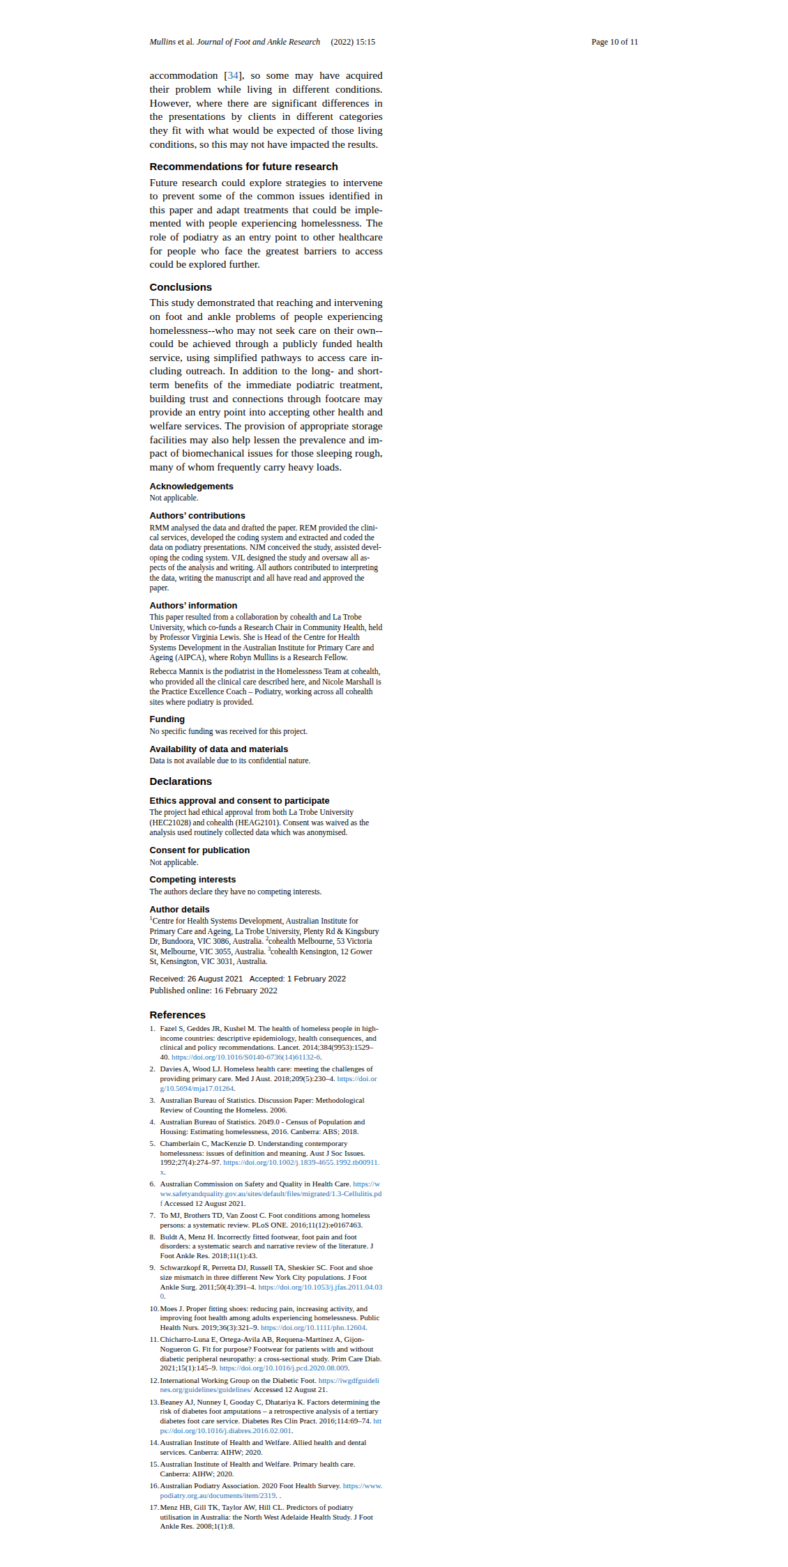Mullins et al. Journal of Foot and Ankle Research (2022) 15:15
Page 10 of 11
accommodation [34], so some may have acquired their problem while living in different conditions. However, where there are significant differences in the presentations by clients in different categories they fit with what would be expected of those living conditions, so this may not have impacted the results.
Recommendations for future research
Future research could explore strategies to intervene to prevent some of the common issues identified in this paper and adapt treatments that could be implemented with people experiencing homelessness. The role of podiatry as an entry point to other healthcare for people who face the greatest barriers to access could be explored further.
Conclusions
This study demonstrated that reaching and intervening on foot and ankle problems of people experiencing homelessness--who may not seek care on their own--could be achieved through a publicly funded health service, using simplified pathways to access care including outreach. In addition to the long- and short- term benefits of the immediate podiatric treatment, building trust and connections through footcare may provide an entry point into accepting other health and welfare services. The provision of appropriate storage facilities may also help lessen the prevalence and impact of biomechanical issues for those sleeping rough, many of whom frequently carry heavy loads.
Acknowledgements
Not applicable.
Authors’ contributions
RMM analysed the data and drafted the paper. REM provided the clinical services, developed the coding system and extracted and coded the data on podiatry presentations. NJM conceived the study, assisted developing the coding system. VJL designed the study and oversaw all aspects of the analysis and writing. All authors contributed to interpreting the data, writing the manuscript and all have read and approved the paper.
Authors’ information
This paper resulted from a collaboration by cohealth and La Trobe University, which co-funds a Research Chair in Community Health, held by Professor Virginia Lewis. She is Head of the Centre for Health Systems Development in the Australian Institute for Primary Care and Ageing (AIPCA), where Robyn Mullins is a Research Fellow.
Rebecca Mannix is the podiatrist in the Homelessness Team at cohealth, who provided all the clinical care described here, and Nicole Marshall is the Practice Excellence Coach – Podiatry, working across all cohealth sites where podiatry is provided.
Funding
No specific funding was received for this project.
Availability of data and materials
Data is not available due to its confidential nature.
Declarations
Ethics approval and consent to participate
The project had ethical approval from both La Trobe University (HEC21028) and cohealth (HEAG2101). Consent was waived as the analysis used routinely collected data which was anonymised.
Consent for publication
Not applicable.
Competing interests
The authors declare they have no competing interests.
Author details
1Centre for Health Systems Development, Australian Institute for Primary Care and Ageing, La Trobe University, Plenty Rd & Kingsbury Dr, Bundoora, VIC 3086, Australia. 2cohealth Melbourne, 53 Victoria St, Melbourne, VIC 3055, Australia. 3cohealth Kensington, 12 Gower St, Kensington, VIC 3031, Australia.
Received: 26 August 2021 Accepted: 1 February 2022
Published online: 16 February 2022
References
Fazel S, Geddes JR, Kushel M. The health of homeless people in high-income countries: descriptive epidemiology, health consequences, and clinical and policy recommendations. Lancet. 2014;384(9953):1529–40. https://doi.org/10.1016/S0140-6736(14)61132-6.
Davies A, Wood LJ. Homeless health care: meeting the challenges of providing primary care. Med J Aust. 2018;209(5):230–4. https://doi.org/10.5694/mja17.01264.
Australian Bureau of Statistics. Discussion Paper: Methodological Review of Counting the Homeless. 2006.
Australian Bureau of Statistics. 2049.0 - Census of Population and Housing: Estimating homelessness, 2016. Canberra: ABS; 2018.
Chamberlain C, MacKenzie D. Understanding contemporary homelessness: issues of definition and meaning. Aust J Soc Issues. 1992;27(4):274–97. https://doi.org/10.1002/j.1839-4655.1992.tb00911.x.
Australian Commission on Safety and Quality in Health Care. https://www.safetyandquality.gov.au/sites/default/files/migrated/1.3-Cellulitis.pdf Accessed 12 August 2021.
To MJ, Brothers TD, Van Zoost C. Foot conditions among homeless persons: a systematic review. PLoS ONE. 2016;11(12):e0167463.
Buldt A, Menz H. Incorrectly fitted footwear, foot pain and foot disorders: a systematic search and narrative review of the literature. J Foot Ankle Res. 2018;11(1):43.
Schwarzkopf R, Perretta DJ, Russell TA, Sheskier SC. Foot and shoe size mismatch in three different New York City populations. J Foot Ankle Surg. 2011;50(4):391–4. https://doi.org/10.1053/j.jfas.2011.04.030.
Moes J. Proper fitting shoes: reducing pain, increasing activity, and improving foot health among adults experiencing homelessness. Public Health Nurs. 2019;36(3):321–9. https://doi.org/10.1111/phn.12604.
Chicharro-Luna E, Ortega-Avila AB, Requena-Martínez A, Gijon-Nogueron G. Fit for purpose? Footwear for patients with and without diabetic peripheral neuropathy: a cross-sectional study. Prim Care Diab. 2021;15(1):145–9. https://doi.org/10.1016/j.pcd.2020.08.009.
International Working Group on the Diabetic Foot. https://iwgdfguidelines.org/guidelines/guidelines/ Accessed 12 August 21.
Beaney AJ, Nunney I, Gooday C, Dhatariya K. Factors determining the risk of diabetes foot amputations – a retrospective analysis of a tertiary diabetes foot care service. Diabetes Res Clin Pract. 2016;114:69–74. https://doi.org/10.1016/j.diabres.2016.02.001.
Australian Institute of Health and Welfare. Allied health and dental services. Canberra: AIHW; 2020.
Australian Institute of Health and Welfare. Primary health care. Canberra: AIHW; 2020.
Australian Podiatry Association. 2020 Foot Health Survey. https://www.podiatry.org.au/documents/item/2319. .
Menz HB, Gill TK, Taylor AW, Hill CL. Predictors of podiatry utilisation in Australia: the North West Adelaide Health Study. J Foot Ankle Res. 2008;1(1):8.